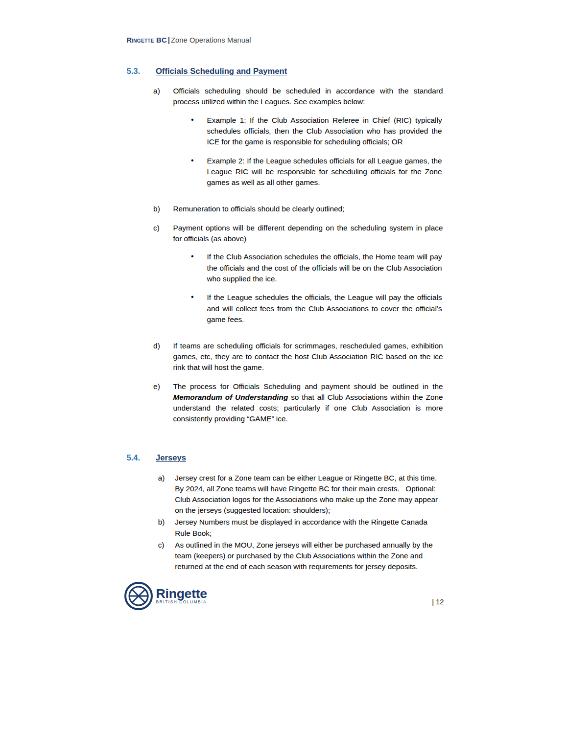Ringette BC|Zone Operations Manual
5.3. Officials Scheduling and Payment
a)
Officials scheduling should be scheduled in accordance with the standard process utilized within the Leagues. See examples below:
•
Example 1: If the Club Association Referee in Chief (RIC) typically schedules officials, then the Club Association who has provided the ICE for the game is responsible for scheduling officials; OR
•
Example 2: If the League schedules officials for all League games, the League RIC will be responsible for scheduling officials for the Zone games as well as all other games.
b)
Remuneration to officials should be clearly outlined;
c)
Payment options will be different depending on the scheduling system in place for officials (as above)
•
If the Club Association schedules the officials, the Home team will pay the officials and the cost of the officials will be on the Club Association who supplied the ice.
•
If the League schedules the officials, the League will pay the officials and will collect fees from the Club Associations to cover the official’s game fees.
d)
If teams are scheduling officials for scrimmages, rescheduled games, exhibition games, etc, they are to contact the host Club Association RIC based on the ice rink that will host the game.
e)
The process for Officials Scheduling and payment should be outlined in the Memorandum of Understanding so that all Club Associations within the Zone understand the related costs; particularly if one Club Association is more consistently providing “GAME” ice.
5.4. Jerseys
a)
Jersey crest for a Zone team can be either League or Ringette BC, at this time. By 2024, all Zone teams will have Ringette BC for their main crests. Optional: Club Association logos for the Associations who make up the Zone may appear on the jerseys (suggested location: shoulders);
b)
Jersey Numbers must be displayed in accordance with the Ringette Canada Rule Book;
c)
As outlined in the MOU, Zone jerseys will either be purchased annually by the team (keepers) or purchased by the Club Associations within the Zone and returned at the end of each season with requirements for jersey deposits.
Ringette BRITISH COLUMBIA
| 12